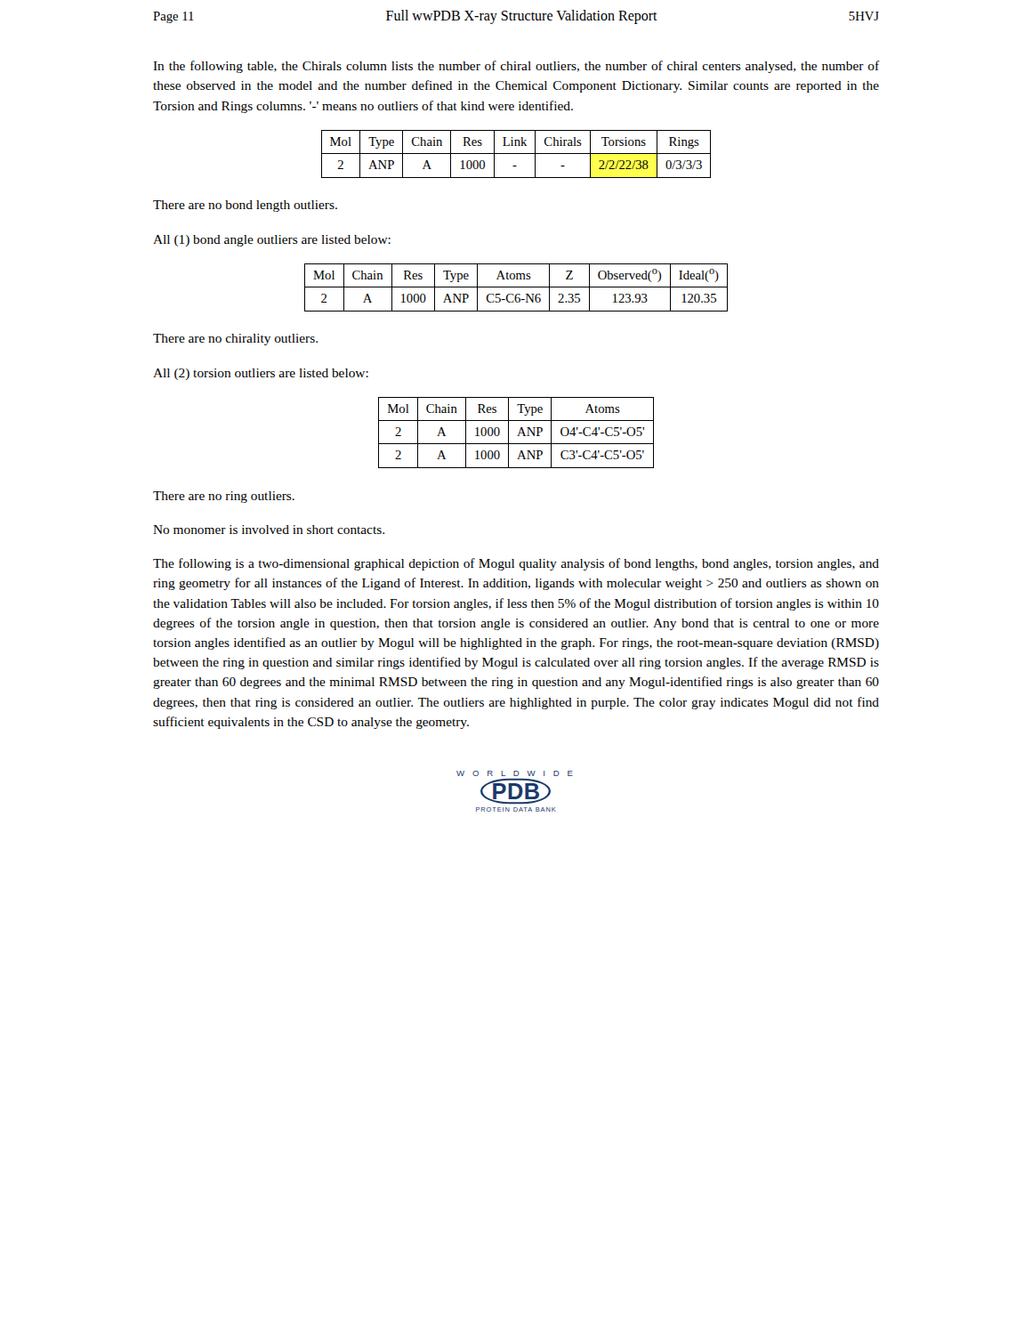Page 11
Full wwPDB X-ray Structure Validation Report
5HVJ
In the following table, the Chirals column lists the number of chiral outliers, the number of chiral centers analysed, the number of these observed in the model and the number defined in the Chemical Component Dictionary. Similar counts are reported in the Torsion and Rings columns. '-' means no outliers of that kind were identified.
| Mol | Type | Chain | Res | Link | Chirals | Torsions | Rings |
| --- | --- | --- | --- | --- | --- | --- | --- |
| 2 | ANP | A | 1000 | - | - | 2/2/22/38 | 0/3/3/3 |
There are no bond length outliers.
All (1) bond angle outliers are listed below:
| Mol | Chain | Res | Type | Atoms | Z | Observed( o ) | Ideal( o ) |
| --- | --- | --- | --- | --- | --- | --- | --- |
| 2 | A | 1000 | ANP | C5-C6-N6 | 2.35 | 123.93 | 120.35 |
There are no chirality outliers.
All (2) torsion outliers are listed below:
| Mol | Chain | Res | Type | Atoms |
| --- | --- | --- | --- | --- |
| 2 | A | 1000 | ANP | O4'-C4'-C5'-O5' |
| 2 | A | 1000 | ANP | C3'-C4'-C5'-O5' |
There are no ring outliers.
No monomer is involved in short contacts.
The following is a two-dimensional graphical depiction of Mogul quality analysis of bond lengths, bond angles, torsion angles, and ring geometry for all instances of the Ligand of Interest. In addition, ligands with molecular weight > 250 and outliers as shown on the validation Tables will also be included. For torsion angles, if less then 5% of the Mogul distribution of torsion angles is within 10 degrees of the torsion angle in question, then that torsion angle is considered an outlier. Any bond that is central to one or more torsion angles identified as an outlier by Mogul will be highlighted in the graph. For rings, the root-mean-square deviation (RMSD) between the ring in question and similar rings identified by Mogul is calculated over all ring torsion angles. If the average RMSD is greater than 60 degrees and the minimal RMSD between the ring in question and any Mogul-identified rings is also greater than 60 degrees, then that ring is considered an outlier. The outliers are highlighted in purple. The color gray indicates Mogul did not find sufficient equivalents in the CSD to analyse the geometry.
W O R L D W I D E
PDB
PROTEIN DATA BANK